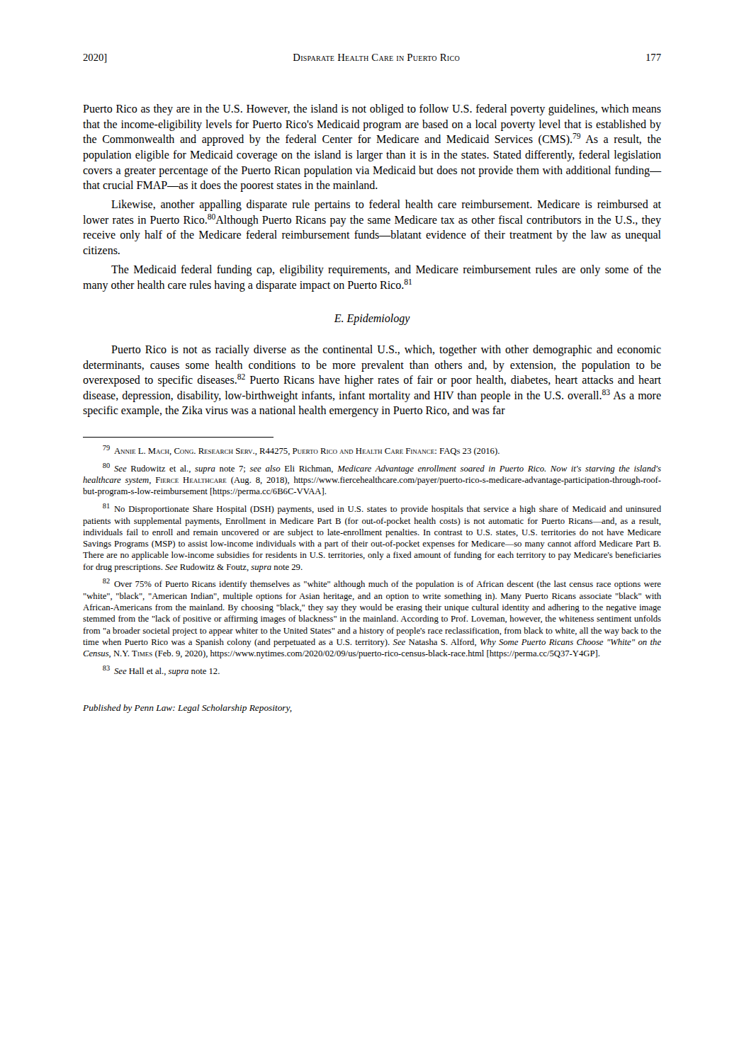2020] Disparate Health Care in Puerto Rico 177
Puerto Rico as they are in the U.S. However, the island is not obliged to follow U.S. federal poverty guidelines, which means that the income-eligibility levels for Puerto Rico's Medicaid program are based on a local poverty level that is established by the Commonwealth and approved by the federal Center for Medicare and Medicaid Services (CMS).79 As a result, the population eligible for Medicaid coverage on the island is larger than it is in the states. Stated differently, federal legislation covers a greater percentage of the Puerto Rican population via Medicaid but does not provide them with additional funding—that crucial FMAP—as it does the poorest states in the mainland.
Likewise, another appalling disparate rule pertains to federal health care reimbursement. Medicare is reimbursed at lower rates in Puerto Rico.80Although Puerto Ricans pay the same Medicare tax as other fiscal contributors in the U.S., they receive only half of the Medicare federal reimbursement funds—blatant evidence of their treatment by the law as unequal citizens.
The Medicaid federal funding cap, eligibility requirements, and Medicare reimbursement rules are only some of the many other health care rules having a disparate impact on Puerto Rico.81
E. Epidemiology
Puerto Rico is not as racially diverse as the continental U.S., which, together with other demographic and economic determinants, causes some health conditions to be more prevalent than others and, by extension, the population to be overexposed to specific diseases.82 Puerto Ricans have higher rates of fair or poor health, diabetes, heart attacks and heart disease, depression, disability, low-birthweight infants, infant mortality and HIV than people in the U.S. overall.83 As a more specific example, the Zika virus was a national health emergency in Puerto Rico, and was far
79 Annie L. Mach, Cong. Research Serv., R44275, Puerto Rico and Health Care Finance: FAQs 23 (2016).
80 See Rudowitz et al., supra note 7; see also Eli Richman, Medicare Advantage enrollment soared in Puerto Rico. Now it's starving the island's healthcare system, Fierce Healthcare (Aug. 8, 2018), https://www.fiercehealthcare.com/payer/puerto-rico-s-medicare-advantage-participation-through-roof-but-program-s-low-reimbursement [https://perma.cc/6B6C-VVAA].
81 No Disproportionate Share Hospital (DSH) payments, used in U.S. states to provide hospitals that service a high share of Medicaid and uninsured patients with supplemental payments, Enrollment in Medicare Part B (for out-of-pocket health costs) is not automatic for Puerto Ricans—and, as a result, individuals fail to enroll and remain uncovered or are subject to late-enrollment penalties. In contrast to U.S. states, U.S. territories do not have Medicare Savings Programs (MSP) to assist low-income individuals with a part of their out-of-pocket expenses for Medicare—so many cannot afford Medicare Part B. There are no applicable low-income subsidies for residents in U.S. territories, only a fixed amount of funding for each territory to pay Medicare's beneficiaries for drug prescriptions. See Rudowitz & Foutz, supra note 29.
82 Over 75% of Puerto Ricans identify themselves as "white" although much of the population is of African descent (the last census race options were "white", "black", "American Indian", multiple options for Asian heritage, and an option to write something in). Many Puerto Ricans associate "black" with African-Americans from the mainland. By choosing "black," they say they would be erasing their unique cultural identity and adhering to the negative image stemmed from the "lack of positive or affirming images of blackness" in the mainland. According to Prof. Loveman, however, the whiteness sentiment unfolds from "a broader societal project to appear whiter to the United States" and a history of people's race reclassification, from black to white, all the way back to the time when Puerto Rico was a Spanish colony (and perpetuated as a U.S. territory). See Natasha S. Alford, Why Some Puerto Ricans Choose "White" on the Census, N.Y. Times (Feb. 9, 2020), https://www.nytimes.com/2020/02/09/us/puerto-rico-census-black-race.html [https://perma.cc/5Q37-Y4GP].
83 See Hall et al., supra note 12.
Published by Penn Law: Legal Scholarship Repository,